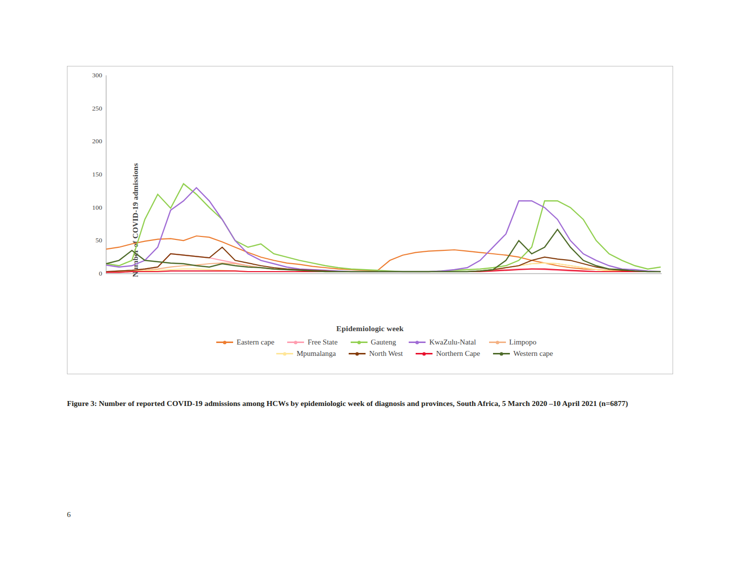Number of COVID-19 admissions
300
250
200
150
100
50
0
Epidemiologic week
Eastern cape
Free State
Gauteng
KwaZulu-Natal
Limpopo
Mpumalanga
North West
Northern Cape
Western cape
Figure 3: Number of reported COVID-19 admissions among HCWs by epidemiologic week of diagnosis and provinces, South Africa, 5 March 2020 –10 April 2021 (n=6877)
6